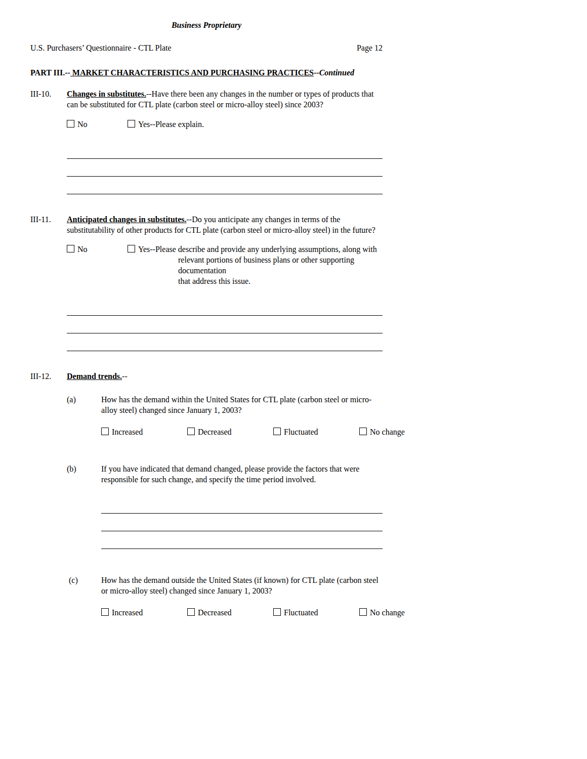Business Proprietary
U.S. Purchasers’ Questionnaire - CTL Plate
Page 12
PART III.-- MARKET CHARACTERISTICS AND PURCHASING PRACTICES--Continued
III-10.
Changes in substitutes.--Have there been any changes in the number or types of products that can be substituted for CTL plate (carbon steel or micro-alloy steel) since 2003?
No
Yes--Please explain.
III-11.
Anticipated changes in substitutes.--Do you anticipate any changes in terms of the substitutability of other products for CTL plate (carbon steel or micro-alloy steel) in the future?
No
Yes--Please describe and provide any underlying assumptions, along with relevant portions of business plans or other supporting documentation that address this issue.
III-12.
Demand trends.--
(a)
How has the demand within the United States for CTL plate (carbon steel or micro-alloy steel) changed since January 1, 2003?
Increased
Decreased
Fluctuated
No change
(b)
If you have indicated that demand changed, please provide the factors that were responsible for such change, and specify the time period involved.
(c)
How has the demand outside the United States (if known) for CTL plate (carbon steel or micro-alloy steel) changed since January 1, 2003?
Increased
Decreased
Fluctuated
No change